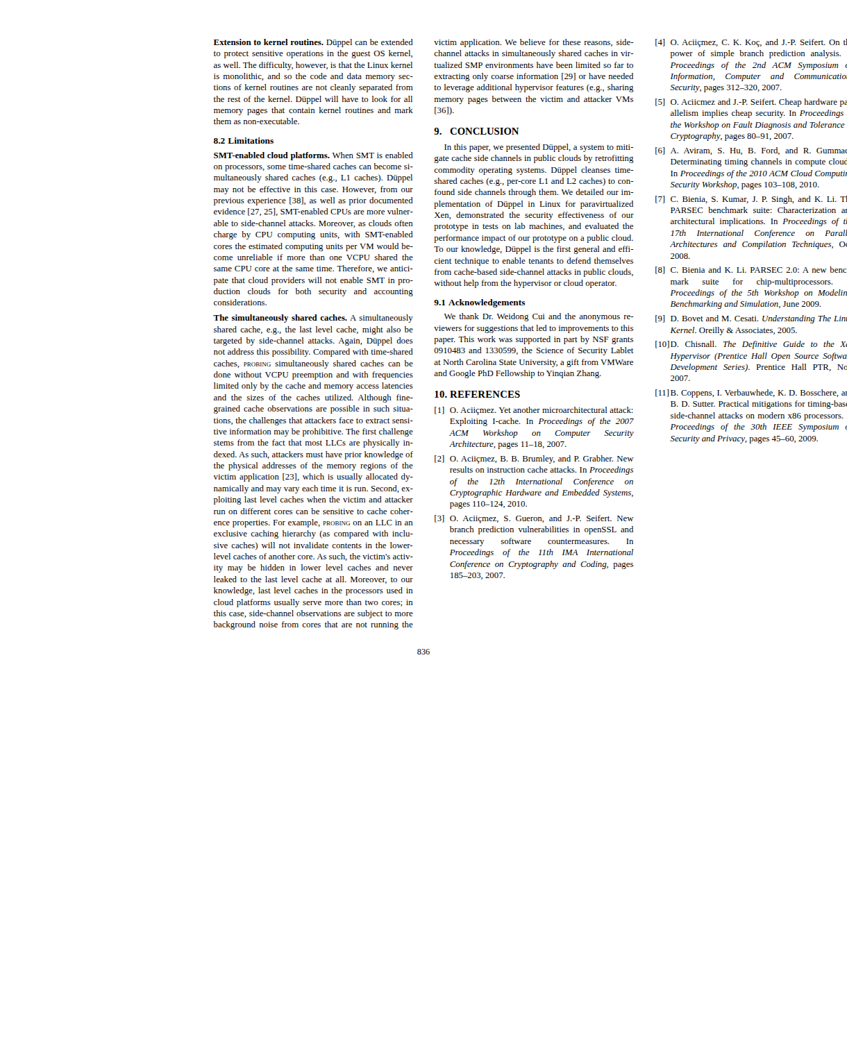Extension to kernel routines. Düppel can be extended to protect sensitive operations in the guest OS kernel, as well. The difficulty, however, is that the Linux kernel is monolithic, and so the code and data memory sections of kernel routines are not cleanly separated from the rest of the kernel. Düppel will have to look for all memory pages that contain kernel routines and mark them as non-executable.
8.2 Limitations
SMT-enabled cloud platforms. When SMT is enabled on processors, some time-shared caches can become simultaneously shared caches (e.g., L1 caches). Düppel may not be effective in this case. However, from our previous experience [38], as well as prior documented evidence [27, 25], SMT-enabled CPUs are more vulnerable to side-channel attacks. Moreover, as clouds often charge by CPU computing units, with SMT-enabled cores the estimated computing units per VM would become unreliable if more than one VCPU shared the same CPU core at the same time. Therefore, we anticipate that cloud providers will not enable SMT in production clouds for both security and accounting considerations.
The simultaneously shared caches. A simultaneously shared cache, e.g., the last level cache, might also be targeted by side-channel attacks. Again, Düppel does not address this possibility. Compared with time-shared caches, probing simultaneously shared caches can be done without VCPU preemption and with frequencies limited only by the cache and memory access latencies and the sizes of the caches utilized. Although fine-grained cache observations are possible in such situations, the challenges that attackers face to extract sensitive information may be prohibitive. The first challenge stems from the fact that most LLCs are physically indexed. As such, attackers must have prior knowledge of the physical addresses of the memory regions of the victim application [23], which is usually allocated dynamically and may vary each time it is run. Second, exploiting last level caches when the victim and attacker run on different cores can be sensitive to cache coherence properties. For example, probing on an LLC in an exclusive caching hierarchy (as compared with inclusive caches) will not invalidate contents in the lower-level caches of another core. As such, the victim's activity may be hidden in lower level caches and never leaked to the last level cache at all. Moreover, to our knowledge, last level caches in the processors used in cloud platforms usually serve more than two cores; in this case, side-channel observations are subject to more background noise from cores that are not running the victim application. We believe for these reasons, side-channel attacks in simultaneously shared caches in virtualized SMP environments have been limited so far to extracting only coarse information [29] or have needed to leverage additional hypervisor features (e.g., sharing memory pages between the victim and attacker VMs [36]).
9. CONCLUSION
In this paper, we presented Düppel, a system to mitigate cache side channels in public clouds by retrofitting commodity operating systems. Düppel cleanses time-shared caches (e.g., per-core L1 and L2 caches) to confound side channels through them. We detailed our implementation of Düppel in Linux for paravirtualized Xen, demonstrated the security effectiveness of our prototype in tests on lab machines, and evaluated the performance impact of our prototype on a public cloud. To our knowledge, Düppel is the first general and efficient technique to enable tenants to defend themselves from cache-based side-channel attacks in public clouds, without help from the hypervisor or cloud operator.
9.1 Acknowledgements
We thank Dr. Weidong Cui and the anonymous reviewers for suggestions that led to improvements to this paper. This work was supported in part by NSF grants 0910483 and 1330599, the Science of Security Lablet at North Carolina State University, a gift from VMWare and Google PhD Fellowship to Yinqian Zhang.
10. REFERENCES
O. Aciiçmez. Yet another microarchitectural attack: Exploiting I-cache. In Proceedings of the 2007 ACM Workshop on Computer Security Architecture, pages 11–18, 2007.
O. Aciiçmez, B. B. Brumley, and P. Grabher. New results on instruction cache attacks. In Proceedings of the 12th International Conference on Cryptographic Hardware and Embedded Systems, pages 110–124, 2010.
O. Aciiçmez, S. Gueron, and J.-P. Seifert. New branch prediction vulnerabilities in openSSL and necessary software countermeasures. In Proceedings of the 11th IMA International Conference on Cryptography and Coding, pages 185–203, 2007.
O. Aciiçmez, C. K. Koç, and J.-P. Seifert. On the power of simple branch prediction analysis. In Proceedings of the 2nd ACM Symposium on Information, Computer and Communications Security, pages 312–320, 2007.
O. Aciicmez and J.-P. Seifert. Cheap hardware parallelism implies cheap security. In Proceedings of the Workshop on Fault Diagnosis and Tolerance in Cryptography, pages 80–91, 2007.
A. Aviram, S. Hu, B. Ford, and R. Gummadi. Determinating timing channels in compute clouds. In Proceedings of the 2010 ACM Cloud Computing Security Workshop, pages 103–108, 2010.
C. Bienia, S. Kumar, J. P. Singh, and K. Li. The PARSEC benchmark suite: Characterization and architectural implications. In Proceedings of the 17th International Conference on Parallel Architectures and Compilation Techniques, Oct. 2008.
C. Bienia and K. Li. PARSEC 2.0: A new benchmark suite for chip-multiprocessors. In Proceedings of the 5th Workshop on Modeling, Benchmarking and Simulation, June 2009.
D. Bovet and M. Cesati. Understanding The Linux Kernel. Oreilly & Associates, 2005.
D. Chisnall. The Definitive Guide to the Xen Hypervisor (Prentice Hall Open Source Software Development Series). Prentice Hall PTR, Nov. 2007.
B. Coppens, I. Verbauwhede, K. D. Bosschere, and B. D. Sutter. Practical mitigations for timing-based side-channel attacks on modern x86 processors. In Proceedings of the 30th IEEE Symposium on Security and Privacy, pages 45–60, 2009.
836